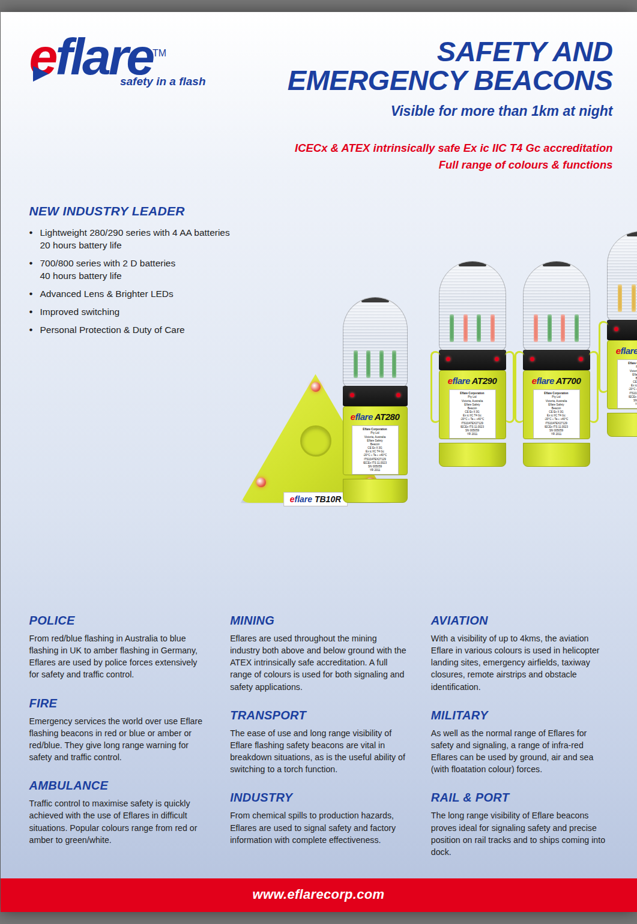eflare TM
safety in a flash
SAFETY AND
EMERGENCY BEACONS
Visible for more than 1km at night
ICECx & ATEX intrinsically safe Ex ic IIC T4 Gc accreditation Full range of colours & functions
NEW INDUSTRY LEADER
Lightweight 280/290 series with 4 AA batteries
20 hours battery life
700/800 series with 2 D batteries
40 hours battery life
Advanced Lens & Brighter LEDs
Improved switching
Personal Protection & Duty of Care
eflare TB10R
eflare AT280
Eflare Corporation Pty Ltd
Victoria, Australia
Eflare Safety
Beacon
CE Ex II 3G
Ex ic IIC T4 Gc
-20°C ≤ Ta ≤ +40°C
ITS10ATEX27129
IECEx ITS 11.0023
SN 005059
YR 2011
eflare AT290
Eflare Corporation Pty Ltd
Victoria, Australia
Eflare Safety
Beacon
CE Ex II 3G
Ex ic IIC T4 Gc
-20°C ≤ Ta ≤ +40°C
ITS10ATEX27129
IECEx ITS 11.0023
SN 005059
YR 2011
eflare AT700
Eflare Corporation Pty Ltd
Victoria, Australia
Eflare Safety
Beacon
CE Ex II 3G
Ex ic IIC T4 Gc
-20°C ≤ Ta ≤ +40°C
ITS10ATEX27129
IECEx ITS 11.0023
SN 005059
YR 2011
eflare AT800
Eflare Corporation Pty Ltd
Victoria, Australia
Eflare Safety
Beacon
CE Ex II 3G
Ex ic IIC T4 Gc
-20°C ≤ Ta ≤ +40°C
ITS10ATEX27129
IECEx ITS 11.0023
SN 005784
YR 2011
POLICE
From red/blue flashing in Australia to blue flashing in UK to amber flashing in Germany, Eflares are used by police forces extensively for safety and traffic control.
FIRE
Emergency services the world over use Eflare flashing beacons in red or blue or amber or red/blue. They give long range warning for safety and traffic control.
AMBULANCE
Traffic control to maximise safety is quickly achieved with the use of Eflares in difficult situations. Popular colours range from red or amber to green/white.
MINING
Eflares are used throughout the mining industry both above and below ground with the ATEX intrinsically safe accreditation. A full range of colours is used for both signaling and safety applications.
TRANSPORT
The ease of use and long range visibility of Eflare flashing safety beacons are vital in breakdown situations, as is the useful ability of switching to a torch function.
INDUSTRY
From chemical spills to production hazards, Eflares are used to signal safety and factory information with complete effectiveness.
AVIATION
With a visibility of up to 4kms, the aviation Eflare in various colours is used in helicopter landing sites, emergency airfields, taxiway closures, remote airstrips and obstacle identification.
MILITARY
As well as the normal range of Eflares for safety and signaling, a range of infra-red Eflares can be used by ground, air and sea (with floatation colour) forces.
RAIL & PORT
The long range visibility of Eflare beacons proves ideal for signaling safety and precise position on rail tracks and to ships coming into dock.
www.eflarecorp.com